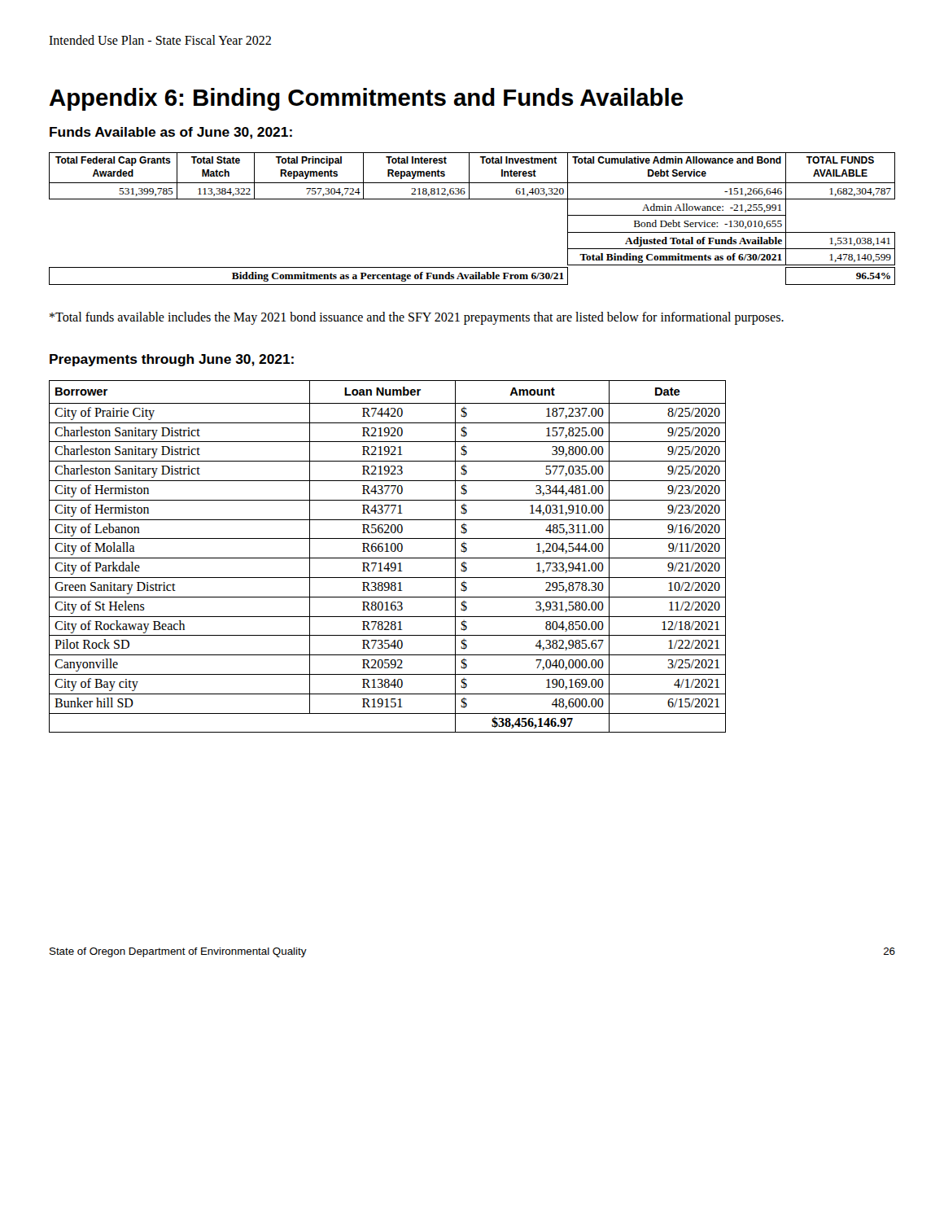Intended Use Plan - State Fiscal Year 2022
Appendix 6: Binding Commitments and Funds Available
Funds Available as of June 30, 2021:
| Total Federal Cap Grants Awarded | Total State Match | Total Principal Repayments | Total Interest Repayments | Total Investment Interest | Total Cumulative Admin Allowance and Bond Debt Service | TOTAL FUNDS AVAILABLE |
| --- | --- | --- | --- | --- | --- | --- |
| 531,399,785 | 113,384,322 | 757,304,724 | 218,812,636 | 61,403,320 | -151,266,646 | 1,682,304,787 |
| | Admin Allowance: -21,255,991 | |
| | Bond Debt Service: -130,010,655 | |
| | Adjusted Total of Funds Available | 1,531,038,141 |
| | Total Binding Commitments as of 6/30/2021 | 1,478,140,599 |
| Bidding Commitments as a Percentage of Funds Available From 6/30/21 | | 96.54% |
*Total funds available includes the May 2021 bond issuance and the SFY 2021 prepayments that are listed below for informational purposes.
Prepayments through June 30, 2021:
| Borrower | Loan Number | Amount | Date |
| --- | --- | --- | --- |
| City of Prairie City | R74420 | $ 187,237.00 | 8/25/2020 |
| Charleston Sanitary District | R21920 | $ 157,825.00 | 9/25/2020 |
| Charleston Sanitary District | R21921 | $ 39,800.00 | 9/25/2020 |
| Charleston Sanitary District | R21923 | $ 577,035.00 | 9/25/2020 |
| City of Hermiston | R43770 | $ 3,344,481.00 | 9/23/2020 |
| City of Hermiston | R43771 | $ 14,031,910.00 | 9/23/2020 |
| City of Lebanon | R56200 | $ 485,311.00 | 9/16/2020 |
| City of Molalla | R66100 | $ 1,204,544.00 | 9/11/2020 |
| City of Parkdale | R71491 | $ 1,733,941.00 | 9/21/2020 |
| Green Sanitary District | R38981 | $ 295,878.30 | 10/2/2020 |
| City of St Helens | R80163 | $ 3,931,580.00 | 11/2/2020 |
| City of Rockaway Beach | R78281 | $ 804,850.00 | 12/18/2021 |
| Pilot Rock SD | R73540 | $ 4,382,985.67 | 1/22/2021 |
| Canyonville | R20592 | $ 7,040,000.00 | 3/25/2021 |
| City of Bay city | R13840 | $ 190,169.00 | 4/1/2021 |
| Bunker hill SD | R19151 | $ 48,600.00 | 6/15/2021 |
| | $38,456,146.97 | |
State of Oregon Department of Environmental Quality 26